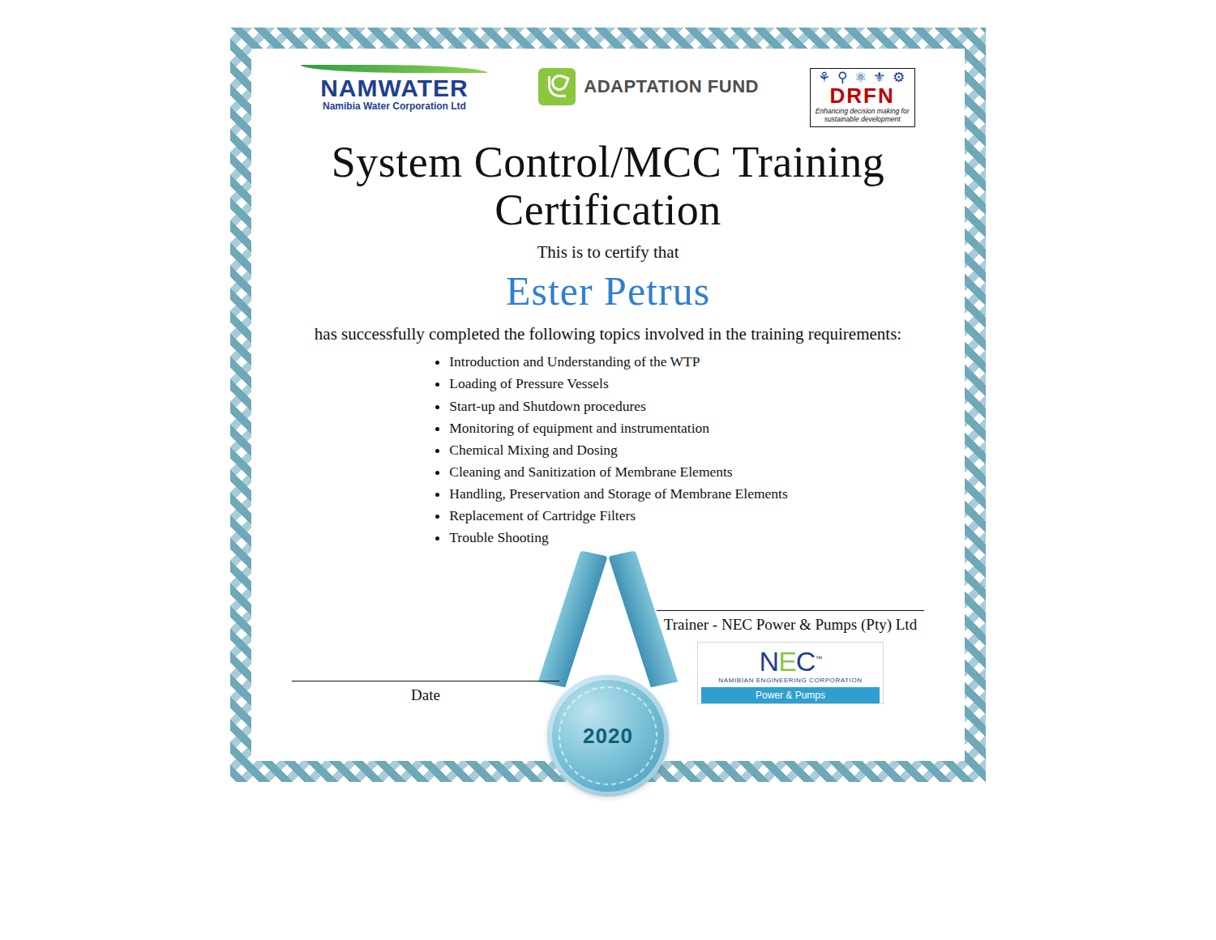NAMWATER
Namibia Water Corporation Ltd
ADAPTATION FUND
⚘ ⚲ ⚛ ⚜ ⚙
DRFN
Enhancing decision making for
sustainable development
System Control/MCC Training Certification
This is to certify that
Ester Petrus
has successfully completed the following topics involved in the training requirements:
Introduction and Understanding of the WTP
Loading of Pressure Vessels
Start-up and Shutdown procedures
Monitoring of equipment and instrumentation
Chemical Mixing and Dosing
Cleaning and Sanitization of Membrane Elements
Handling, Preservation and Storage of Membrane Elements
Replacement of Cartridge Filters
Trouble Shooting
2020
Date
Trainer - NEC Power & Pumps (Pty) Ltd
NEC™
NAMIBIAN ENGINEERING CORPORATION
Power & Pumps